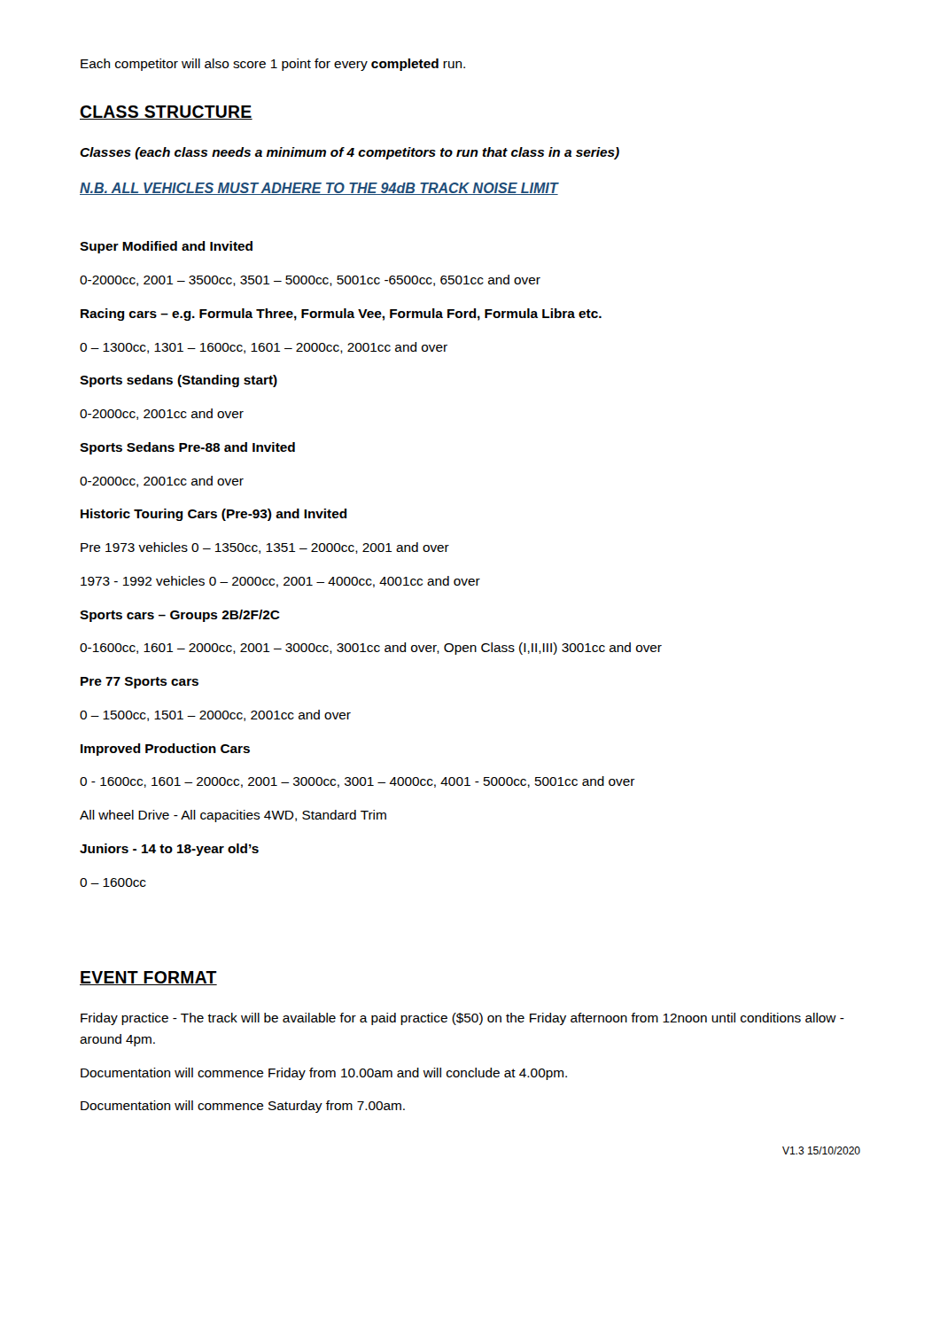Each competitor will also score 1 point for every completed run.
CLASS STRUCTURE
Classes (each class needs a minimum of 4 competitors to run that class in a series)
N.B. ALL VEHICLES MUST ADHERE TO THE 94dB TRACK NOISE LIMIT
Super Modified and Invited
0-2000cc, 2001 – 3500cc, 3501 – 5000cc, 5001cc -6500cc, 6501cc and over
Racing cars – e.g. Formula Three, Formula Vee, Formula Ford, Formula Libra etc.
0 – 1300cc, 1301 – 1600cc, 1601 – 2000cc, 2001cc and over
Sports sedans (Standing start)
0-2000cc, 2001cc and over
Sports Sedans Pre-88 and Invited
0-2000cc, 2001cc and over
Historic Touring Cars (Pre-93) and Invited
Pre 1973 vehicles 0 – 1350cc, 1351 – 2000cc, 2001 and over
1973 - 1992 vehicles 0 – 2000cc, 2001 – 4000cc, 4001cc and over
Sports cars – Groups 2B/2F/2C
0-1600cc, 1601 – 2000cc, 2001 – 3000cc, 3001cc and over, Open Class (I,II,III) 3001cc and over
Pre 77 Sports cars
0 – 1500cc, 1501 – 2000cc, 2001cc and over
Improved Production Cars
0 - 1600cc, 1601 – 2000cc, 2001 – 3000cc, 3001 – 4000cc, 4001 - 5000cc, 5001cc and over
All wheel Drive - All capacities 4WD, Standard Trim
Juniors - 14 to 18-year old’s
0 – 1600cc
EVENT FORMAT
Friday practice - The track will be available for a paid practice ($50) on the Friday afternoon from 12noon until conditions allow - around 4pm.
Documentation will commence Friday from 10.00am and will conclude at 4.00pm.
Documentation will commence Saturday from 7.00am.
V1.3 15/10/2020